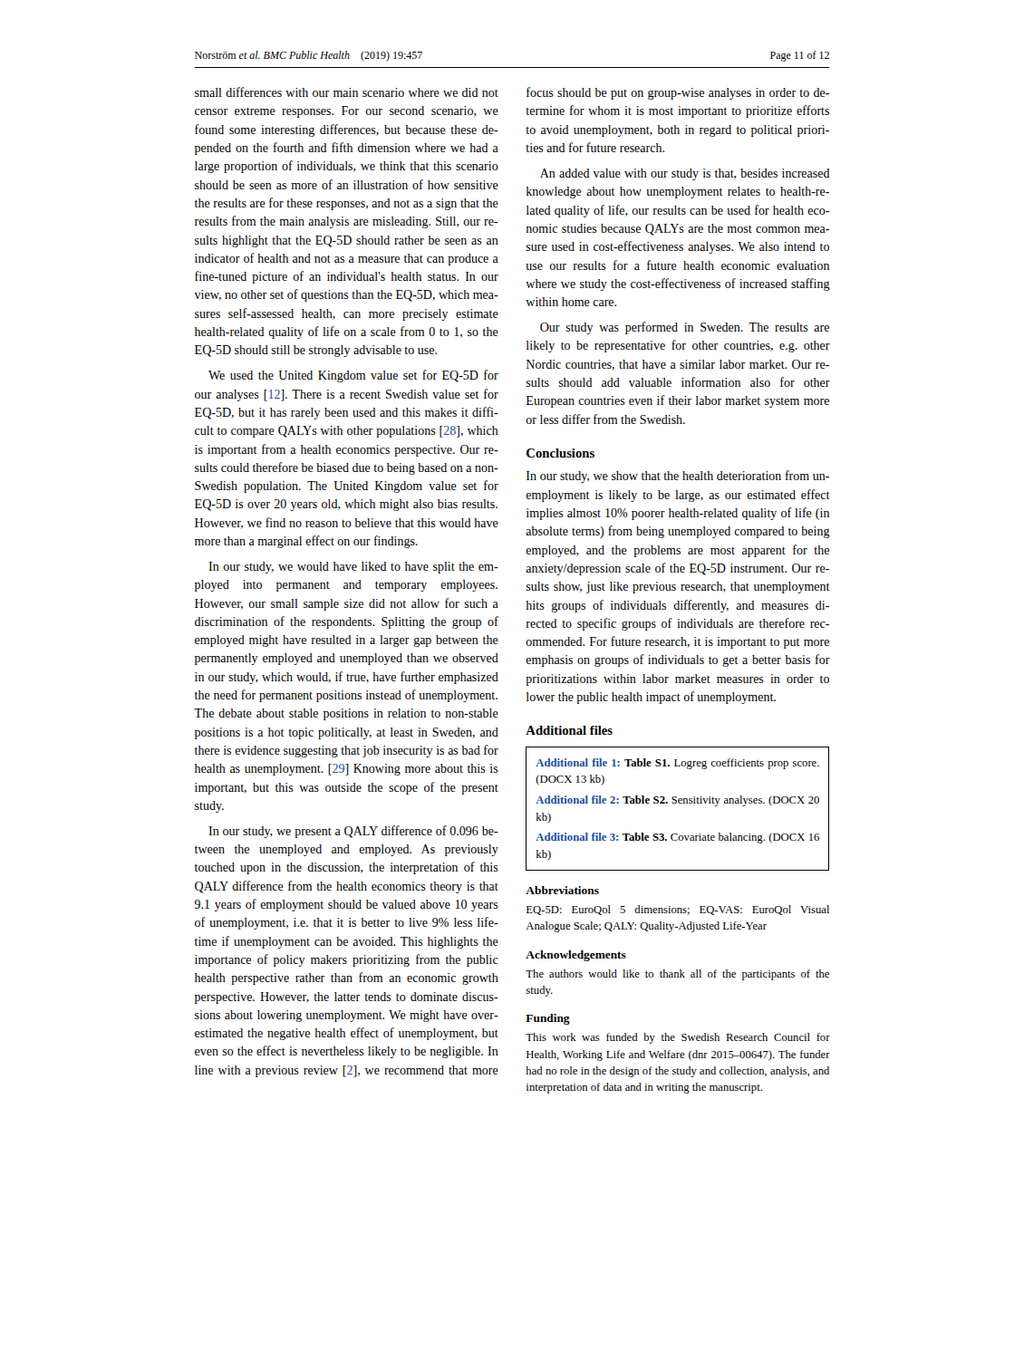Norström et al. BMC Public Health (2019) 19:457
Page 11 of 12
small differences with our main scenario where we did not censor extreme responses. For our second scenario, we found some interesting differences, but because these depended on the fourth and fifth dimension where we had a large proportion of individuals, we think that this scenario should be seen as more of an illustration of how sensitive the results are for these responses, and not as a sign that the results from the main analysis are misleading. Still, our results highlight that the EQ-5D should rather be seen as an indicator of health and not as a measure that can produce a fine-tuned picture of an individual's health status. In our view, no other set of questions than the EQ-5D, which measures self-assessed health, can more precisely estimate health-related quality of life on a scale from 0 to 1, so the EQ-5D should still be strongly advisable to use.
We used the United Kingdom value set for EQ-5D for our analyses [12]. There is a recent Swedish value set for EQ-5D, but it has rarely been used and this makes it difficult to compare QALYs with other populations [28], which is important from a health economics perspective. Our results could therefore be biased due to being based on a non-Swedish population. The United Kingdom value set for EQ-5D is over 20 years old, which might also bias results. However, we find no reason to believe that this would have more than a marginal effect on our findings.
In our study, we would have liked to have split the employed into permanent and temporary employees. However, our small sample size did not allow for such a discrimination of the respondents. Splitting the group of employed might have resulted in a larger gap between the permanently employed and unemployed than we observed in our study, which would, if true, have further emphasized the need for permanent positions instead of unemployment. The debate about stable positions in relation to non-stable positions is a hot topic politically, at least in Sweden, and there is evidence suggesting that job insecurity is as bad for health as unemployment. [29] Knowing more about this is important, but this was outside the scope of the present study.
In our study, we present a QALY difference of 0.096 between the unemployed and employed. As previously touched upon in the discussion, the interpretation of this QALY difference from the health economics theory is that 9.1 years of employment should be valued above 10 years of unemployment, i.e. that it is better to live 9% less lifetime if unemployment can be avoided. This highlights the importance of policy makers prioritizing from the public health perspective rather than from an economic growth perspective. However, the latter tends to dominate discussions about lowering unemployment. We might have overestimated the negative health effect of unemployment, but even so the effect is nevertheless likely to be negligible. In line with a previous review [2], we recommend that more focus should be put on group-wise analyses in order to determine for whom it is most important to prioritize efforts to avoid unemployment, both in regard to political priorities and for future research.
An added value with our study is that, besides increased knowledge about how unemployment relates to health-related quality of life, our results can be used for health economic studies because QALYs are the most common measure used in cost-effectiveness analyses. We also intend to use our results for a future health economic evaluation where we study the cost-effectiveness of increased staffing within home care.
Our study was performed in Sweden. The results are likely to be representative for other countries, e.g. other Nordic countries, that have a similar labor market. Our results should add valuable information also for other European countries even if their labor market system more or less differ from the Swedish.
Conclusions
In our study, we show that the health deterioration from unemployment is likely to be large, as our estimated effect implies almost 10% poorer health-related quality of life (in absolute terms) from being unemployed compared to being employed, and the problems are most apparent for the anxiety/depression scale of the EQ-5D instrument. Our results show, just like previous research, that unemployment hits groups of individuals differently, and measures directed to specific groups of individuals are therefore recommended. For future research, it is important to put more emphasis on groups of individuals to get a better basis for prioritizations within labor market measures in order to lower the public health impact of unemployment.
Additional files
Additional file 1: Table S1. Logreg coefficients prop score. (DOCX 13 kb)
Additional file 2: Table S2. Sensitivity analyses. (DOCX 20 kb)
Additional file 3: Table S3. Covariate balancing. (DOCX 16 kb)
Abbreviations
EQ-5D: EuroQol 5 dimensions; EQ-VAS: EuroQol Visual Analogue Scale; QALY: Quality-Adjusted Life-Year
Acknowledgements
The authors would like to thank all of the participants of the study.
Funding
This work was funded by the Swedish Research Council for Health, Working Life and Welfare (dnr 2015–00647). The funder had no role in the design of the study and collection, analysis, and interpretation of data and in writing the manuscript.